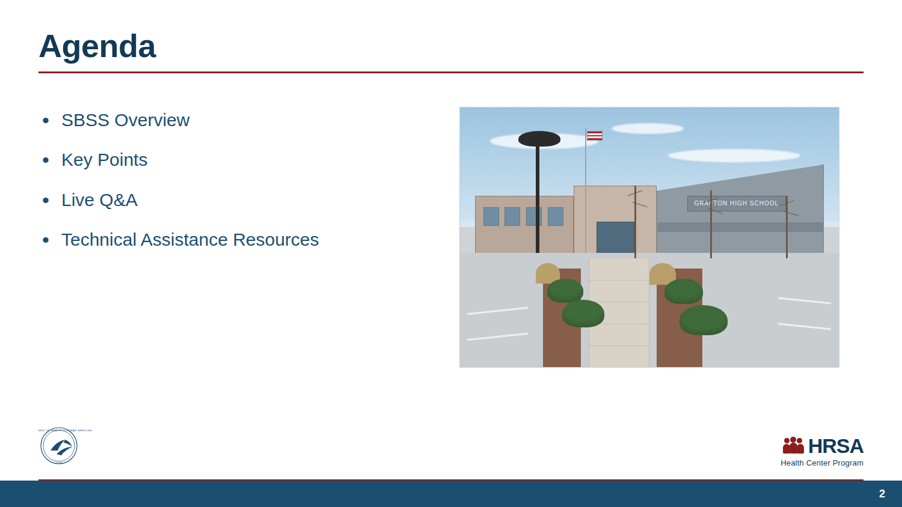Agenda
SBSS Overview
Key Points
Live Q&A
Technical Assistance Resources
Grafton High School
DEPARTMENT OF HEALTH & HUMAN SERVICES USA
HRSA
Health Center Program
2